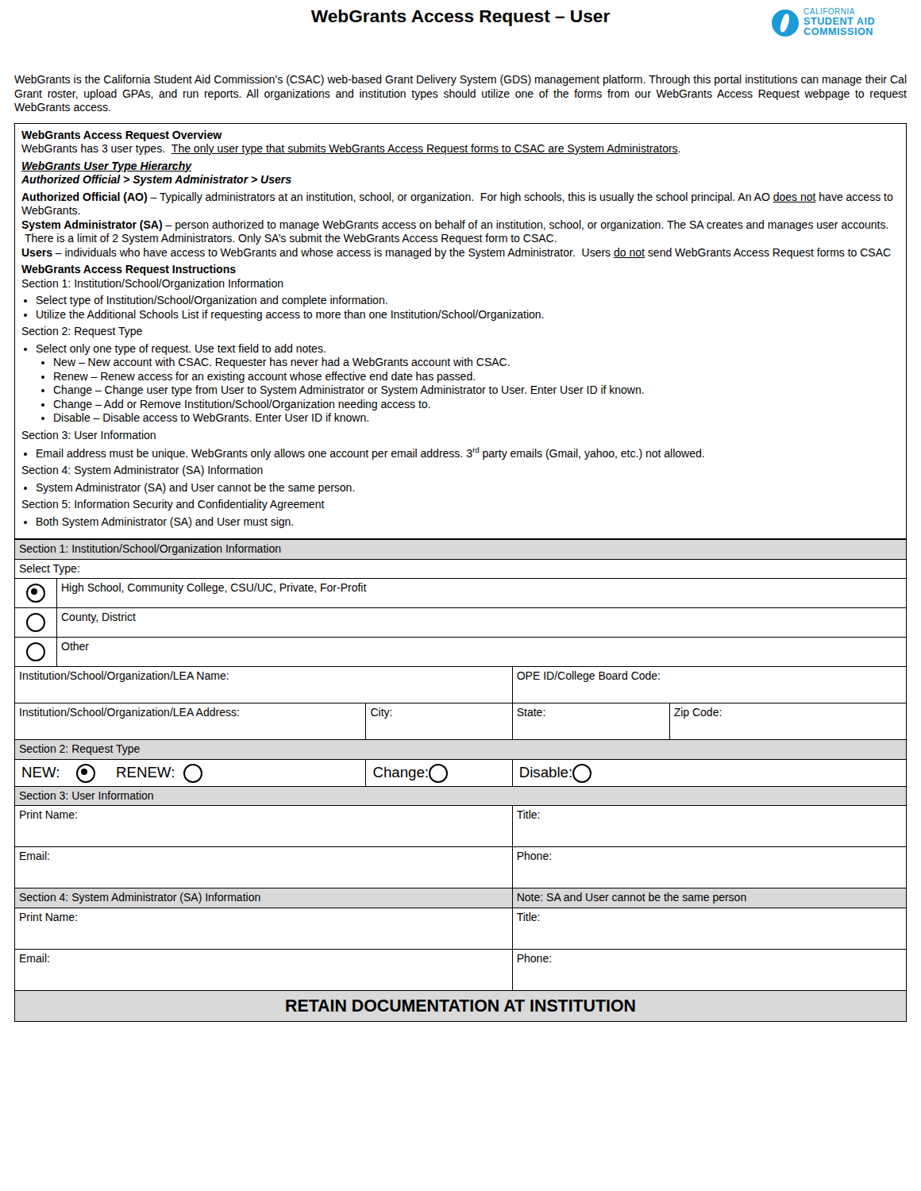CALIFORNIASTUDENT AID COMMISSION
WebGrants Access Request – User
WebGrants is the California Student Aid Commission’s (CSAC) web-based Grant Delivery System (GDS) management platform. Through this portal institutions can manage their Cal Grant roster, upload GPAs, and run reports. All organizations and institution types should utilize one of the forms from our WebGrants Access Request webpage to request WebGrants access.
WebGrants Access Request Overview
WebGrants has 3 user types. The only user type that submits WebGrants Access Request forms to CSAC are System Administrators.
WebGrants User Type Hierarchy
Authorized Official > System Administrator > Users
Authorized Official (AO) – Typically administrators at an institution, school, or organization. For high schools, this is usually the school principal. An AO does not have access to WebGrants.
System Administrator (SA) – person authorized to manage WebGrants access on behalf of an institution, school, or organization. The SA creates and manages user accounts. There is a limit of 2 System Administrators. Only SA’s submit the WebGrants Access Request form to CSAC.
Users – individuals who have access to WebGrants and whose access is managed by the System Administrator. Users do not send WebGrants Access Request forms to CSAC
WebGrants Access Request Instructions
Section 1: Institution/School/Organization Information
Select type of Institution/School/Organization and complete information.
Utilize the Additional Schools List if requesting access to more than one Institution/School/Organization.
Section 2: Request Type
Select only one type of request. Use text field to add notes.
New – New account with CSAC. Requester has never had a WebGrants account with CSAC.
Renew – Renew access for an existing account whose effective end date has passed.
Change – Change user type from User to System Administrator or System Administrator to User. Enter User ID if known.
Change – Add or Remove Institution/School/Organization needing access to.
Disable – Disable access to WebGrants. Enter User ID if known.
Section 3: User Information
Email address must be unique. WebGrants only allows one account per email address. 3rd party emails (Gmail, yahoo, etc.) not allowed.
Section 4: System Administrator (SA) Information
System Administrator (SA) and User cannot be the same person.
Section 5: Information Security and Confidentiality Agreement
Both System Administrator (SA) and User must sign.
| Section 1: Institution/School/Organization Information |
| Select Type: |
| | High School, Community College, CSU/UC, Private, For-Profit |
| | County, District |
| | Other |
| Institution/School/Organization/LEA Name: | OPE ID/College Board Code: |
| Institution/School/Organization/LEA Address: | City: | State: | Zip Code: |
| Section 2: Request Type |
| NEW: RENEW: | Change: | Disable: |
| Section 3: User Information |
| Print Name: | Title: |
| Email: | Phone: |
| Section 4: System Administrator (SA) Information | Note: SA and User cannot be the same person |
| Print Name: | Title: |
| Email: | Phone: |
RETAIN DOCUMENTATION AT INSTITUTION